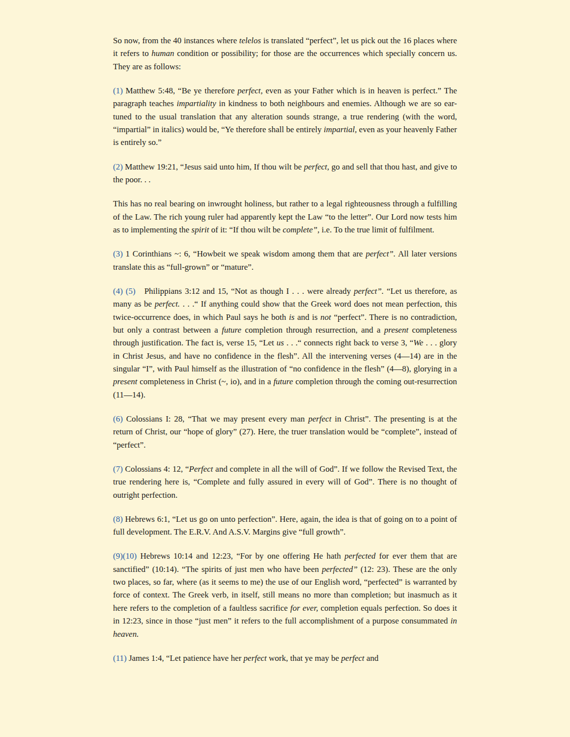So now, from the 40 instances where telelos is translated “perfect”, let us pick out the 16 places where it refers to human condition or possibility; for those are the occurrences which specially concern us. They are as follows:
(1) Matthew 5:48, “Be ye therefore perfect, even as your Father which is in heaven is perfect.” The paragraph teaches impartiality in kindness to both neighbours and enemies. Although we are so ear-tuned to the usual translation that any alteration sounds strange, a true rendering (with the word, “impartial” in italics) would be, “Ye therefore shall be entirely impartial, even as your heavenly Father is entirely so.”
(2) Matthew 19:21, “Jesus said unto him, If thou wilt be perfect, go and sell that thou hast, and give to the poor. . .
This has no real bearing on inwrought holiness, but rather to a legal righteousness through a fulfilling of the Law. The rich young ruler had apparently kept the Law “to the letter”. Our Lord now tests him as to implementing the spirit of it: “If thou wilt be complete”, i.e. To the true limit of fulfilment.
(3) 1 Corinthians ~: 6, “Howbeit we speak wisdom among them that are perfect”. All later versions translate this as “full-grown” or “mature”.
(4) (5) Philippians 3:12 and 15, “Not as though I . . . were already perfect”. “Let us therefore, as many as be perfect. . . .“ If anything could show that the Greek word does not mean perfection, this twice-occurrence does, in which Paul says he both is and is not “perfect”. There is no contradiction, but only a contrast between a future completion through resurrection, and a present completeness through justification. The fact is, verse 15, “Let us . . .“ connects right back to verse 3, “We . . . glory in Christ Jesus, and have no confidence in the flesh”. All the intervening verses (4—14) are in the singular “I”, with Paul himself as the illustration of “no confidence in the flesh” (4—8), glorying in a present completeness in Christ (~, io), and in a future completion through the coming out-resurrection (11—14).
(6) Colossians I: 28, “That we may present every man perfect in Christ”. The presenting is at the return of Christ, our “hope of glory” (27). Here, the truer translation would be “complete”, instead of “perfect”.
(7) Colossians 4: 12, “Perfect and complete in all the will of God”. If we follow the Revised Text, the true rendering here is, “Complete and fully assured in every will of God”. There is no thought of outright perfection.
(8) Hebrews 6:1, “Let us go on unto perfection”. Here, again, the idea is that of going on to a point of full development. The E.R.V. And A.S.V. Margins give “full growth”.
(9)(10) Hebrews 10:14 and 12:23, “For by one offering He hath perfected for ever them that are sanctified” (10:14). “The spirits of just men who have been perfected” (12: 23). These are the only two places, so far, where (as it seems to me) the use of our English word, “perfected” is warranted by force of context. The Greek verb, in itself, still means no more than completion; but inasmuch as it here refers to the completion of a faultless sacrifice for ever, completion equals perfection. So does it in 12:23, since in those “just men” it refers to the full accomplishment of a purpose consummated in heaven.
(11) James 1:4, “Let patience have her perfect work, that ye may be perfect and